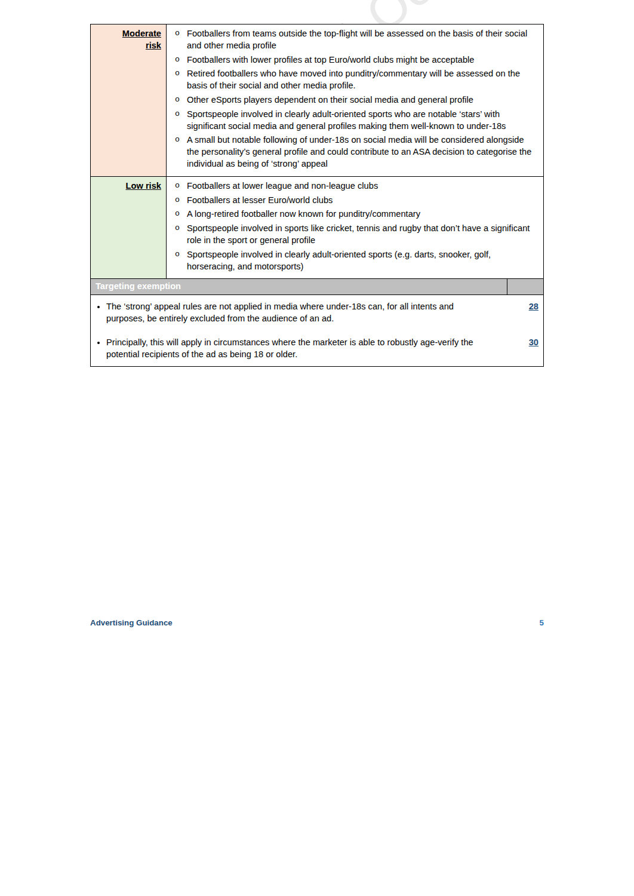Applies from 1 Oct 2024
| Moderate risk | Footballers from teams outside the top-flight will be assessed on the basis of their social and other media profile Footballers with lower profiles at top Euro/world clubs might be acceptable Retired footballers who have moved into punditry/commentary will be assessed on the basis of their social and other media profile. Other eSports players dependent on their social media and general profile Sportspeople involved in clearly adult-oriented sports who are notable ‘stars’ with significant social media and general profiles making them well-known to under-18s A small but notable following of under-18s on social media will be considered alongside the personality’s general profile and could contribute to an ASA decision to categorise the individual as being of ‘strong’ appeal |
| Low risk | Footballers at lower league and non-league clubs Footballers at lesser Euro/world clubs A long-retired footballer now known for punditry/commentary Sportspeople involved in sports like cricket, tennis and rugby that don’t have a significant role in the sport or general profile Sportspeople involved in clearly adult-oriented sports (e.g. darts, snooker, golf, horseracing, and motorsports) |
Targeting exemption
| The ‘strong’ appeal rules are not applied in media where under-18s can, for all intents and purposes, be entirely excluded from the audience of an ad. | 28 |
| Principally, this will apply in circumstances where the marketer is able to robustly age-verify the potential recipients of the ad as being 18 or older. | 30 |
Advertising Guidance
5